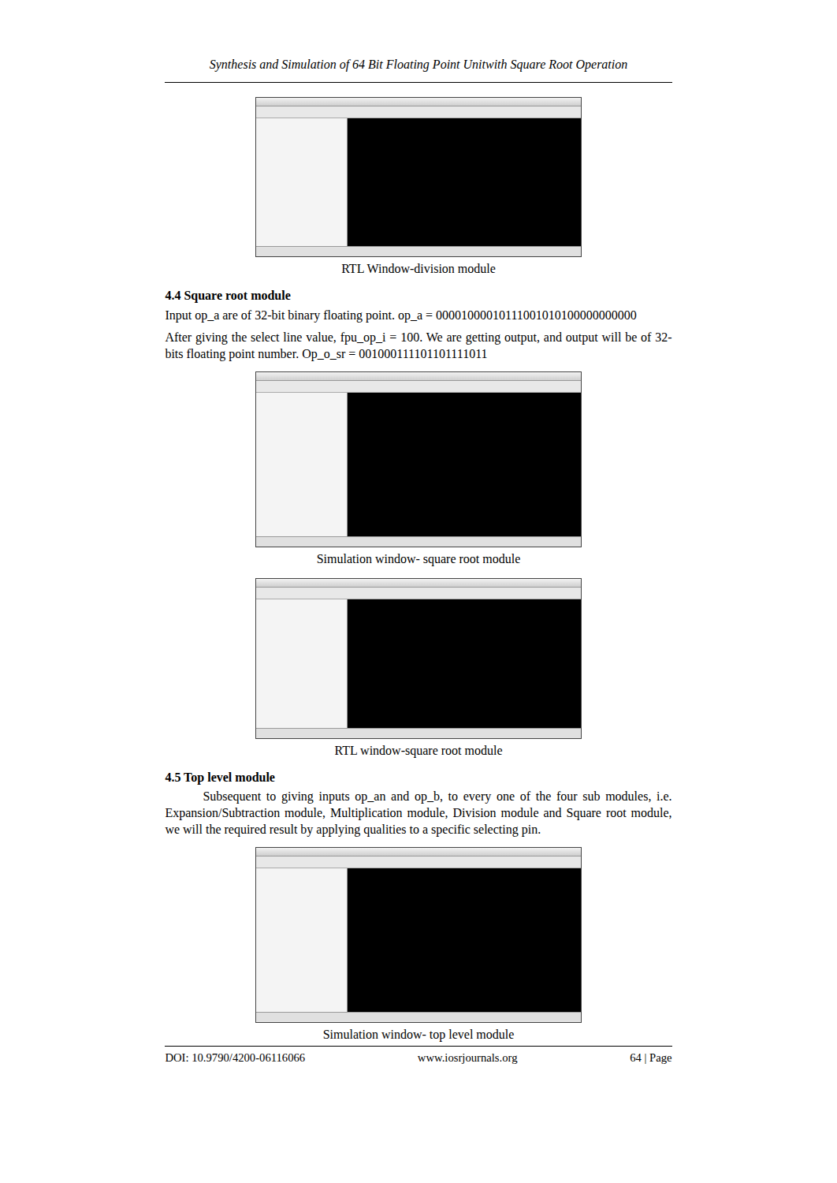Synthesis and Simulation of 64 Bit Floating Point Unitwith Square Root Operation
RTL Window-division module
4.4 Square root module
Input op_a are of 32-bit binary floating point. op_a = 00001000010111001010100000000000
After giving the select line value, fpu_op_i = 100. We are getting output, and output will be of 32-bits floating point number. Op_o_sr = 001000111101101111011
Simulation window- square root module
RTL window-square root module
4.5 Top level module
Subsequent to giving inputs op_an and op_b, to every one of the four sub modules, i.e. Expansion/Subtraction module, Multiplication module, Division module and Square root module, we will the required result by applying qualities to a specific selecting pin.
Simulation window- top level module
DOI: 10.9790/4200-06116066
www.iosrjournals.org
64 | Page